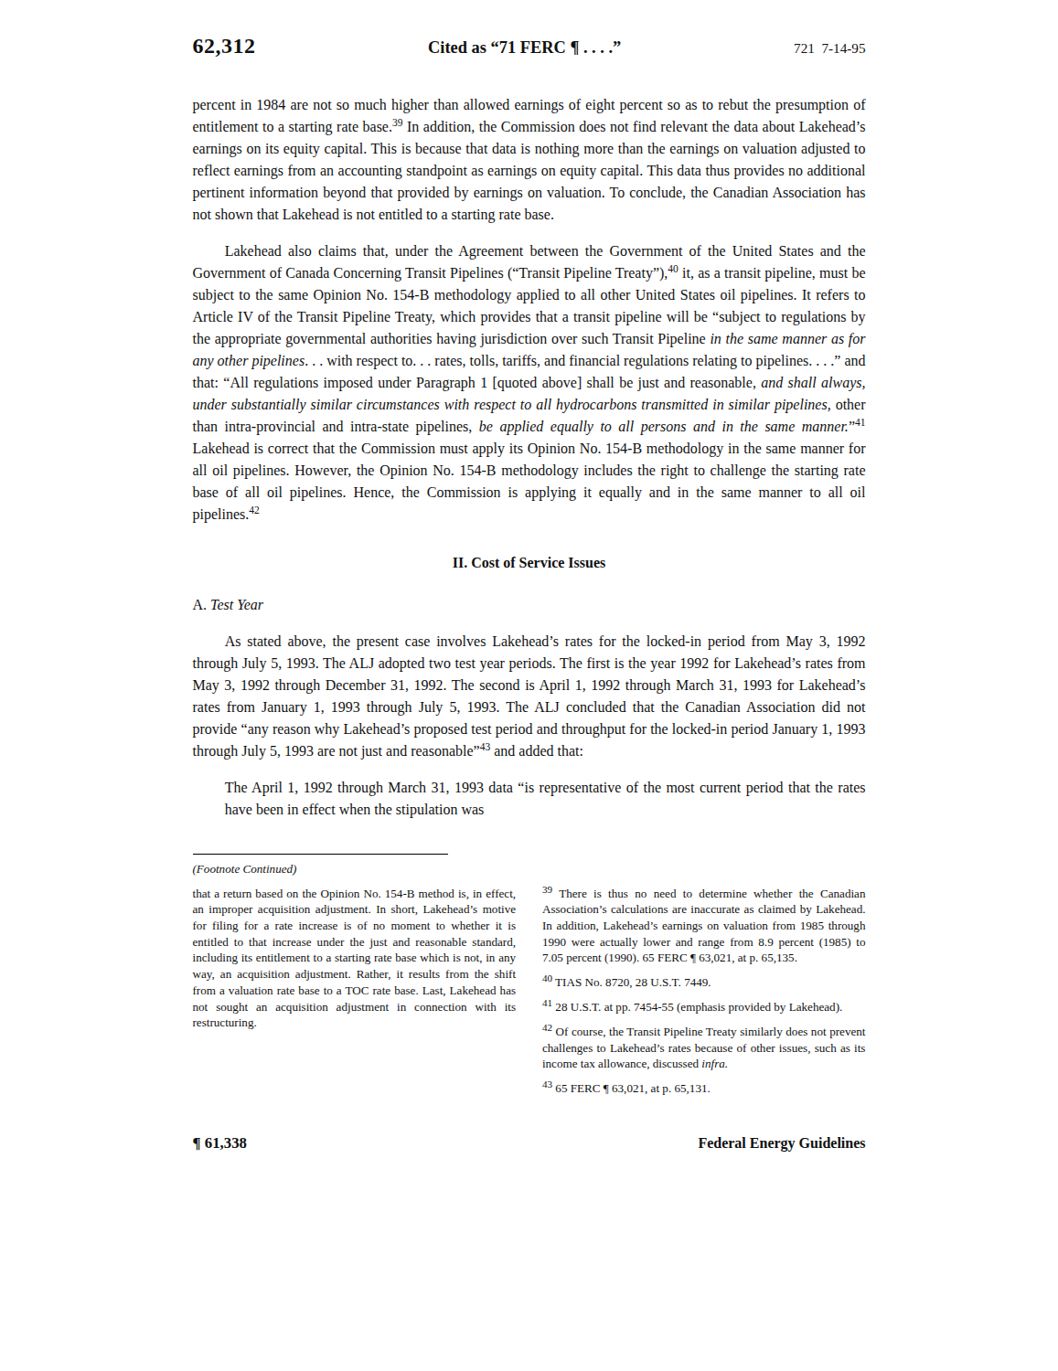62,312
Cited as “71 FERC ¶ . . . .”
721 7-14-95
percent in 1984 are not so much higher than allowed earnings of eight percent so as to rebut the presumption of entitlement to a starting rate base.39 In addition, the Commission does not find relevant the data about Lakehead’s earnings on its equity capital. This is because that data is nothing more than the earnings on valuation adjusted to reflect earnings from an accounting standpoint as earnings on equity capital. This data thus provides no additional pertinent information beyond that provided by earnings on valuation. To conclude, the Canadian Association has not shown that Lakehead is not entitled to a starting rate base.
Lakehead also claims that, under the Agreement between the Government of the United States and the Government of Canada Concerning Transit Pipelines (“Transit Pipeline Treaty”),40 it, as a transit pipeline, must be subject to the same Opinion No. 154-B methodology applied to all other United States oil pipelines. It refers to Article IV of the Transit Pipeline Treaty, which provides that a transit pipeline will be “subject to regulations by the appropriate governmental authorities having jurisdiction over such Transit Pipeline in the same manner as for any other pipelines. . . with respect to. . . rates, tolls, tariffs, and financial regulations relating to pipelines. . . .” and that: “All regulations imposed under Paragraph 1 [quoted above] shall be just and reasonable, and shall always, under substantially similar circumstances with respect to all hydrocarbons transmitted in similar pipelines, other than intra-provincial and intra-state pipelines, be applied equally to all persons and in the same manner.”41 Lakehead is correct that the Commission must apply its Opinion No. 154-B methodology in the same manner for all oil pipelines. However, the Opinion No. 154-B methodology includes the right to challenge the starting rate base of all oil pipelines. Hence, the Commission is applying it equally and in the same manner to all oil pipelines.42
II. Cost of Service Issues
A. Test Year
As stated above, the present case involves Lakehead’s rates for the locked-in period from May 3, 1992 through July 5, 1993. The ALJ adopted two test year periods. The first is the year 1992 for Lakehead’s rates from May 3, 1992 through December 31, 1992. The second is April 1, 1992 through March 31, 1993 for Lakehead’s rates from January 1, 1993 through July 5, 1993. The ALJ concluded that the Canadian Association did not provide “any reason why Lakehead’s proposed test period and throughput for the locked-in period January 1, 1993 through July 5, 1993 are not just and reasonable”43 and added that:
The April 1, 1992 through March 31, 1993 data “is representative of the most current period that the rates have been in effect when the stipulation was
(Footnote Continued)
that a return based on the Opinion No. 154-B method is, in effect, an improper acquisition adjustment. In short, Lakehead’s motive for filing for a rate increase is of no moment to whether it is entitled to that increase under the just and reasonable standard, including its entitlement to a starting rate base which is not, in any way, an acquisition adjustment. Rather, it results from the shift from a valuation rate base to a TOC rate base. Last, Lakehead has not sought an acquisition adjustment in connection with its restructuring.
39 There is thus no need to determine whether the Canadian Association’s calculations are inaccurate as claimed by Lakehead. In addition, Lakehead’s earnings on valuation from 1985 through 1990 were actually lower and range from 8.9 percent (1985) to 7.05 percent (1990). 65 FERC ¶ 63,021, at p. 65,135.
40 TIAS No. 8720, 28 U.S.T. 7449.
41 28 U.S.T. at pp. 7454-55 (emphasis provided by Lakehead).
42 Of course, the Transit Pipeline Treaty similarly does not prevent challenges to Lakehead’s rates because of other issues, such as its income tax allowance, discussed infra.
43 65 FERC ¶ 63,021, at p. 65,131.
¶ 61,338
Federal Energy Guidelines